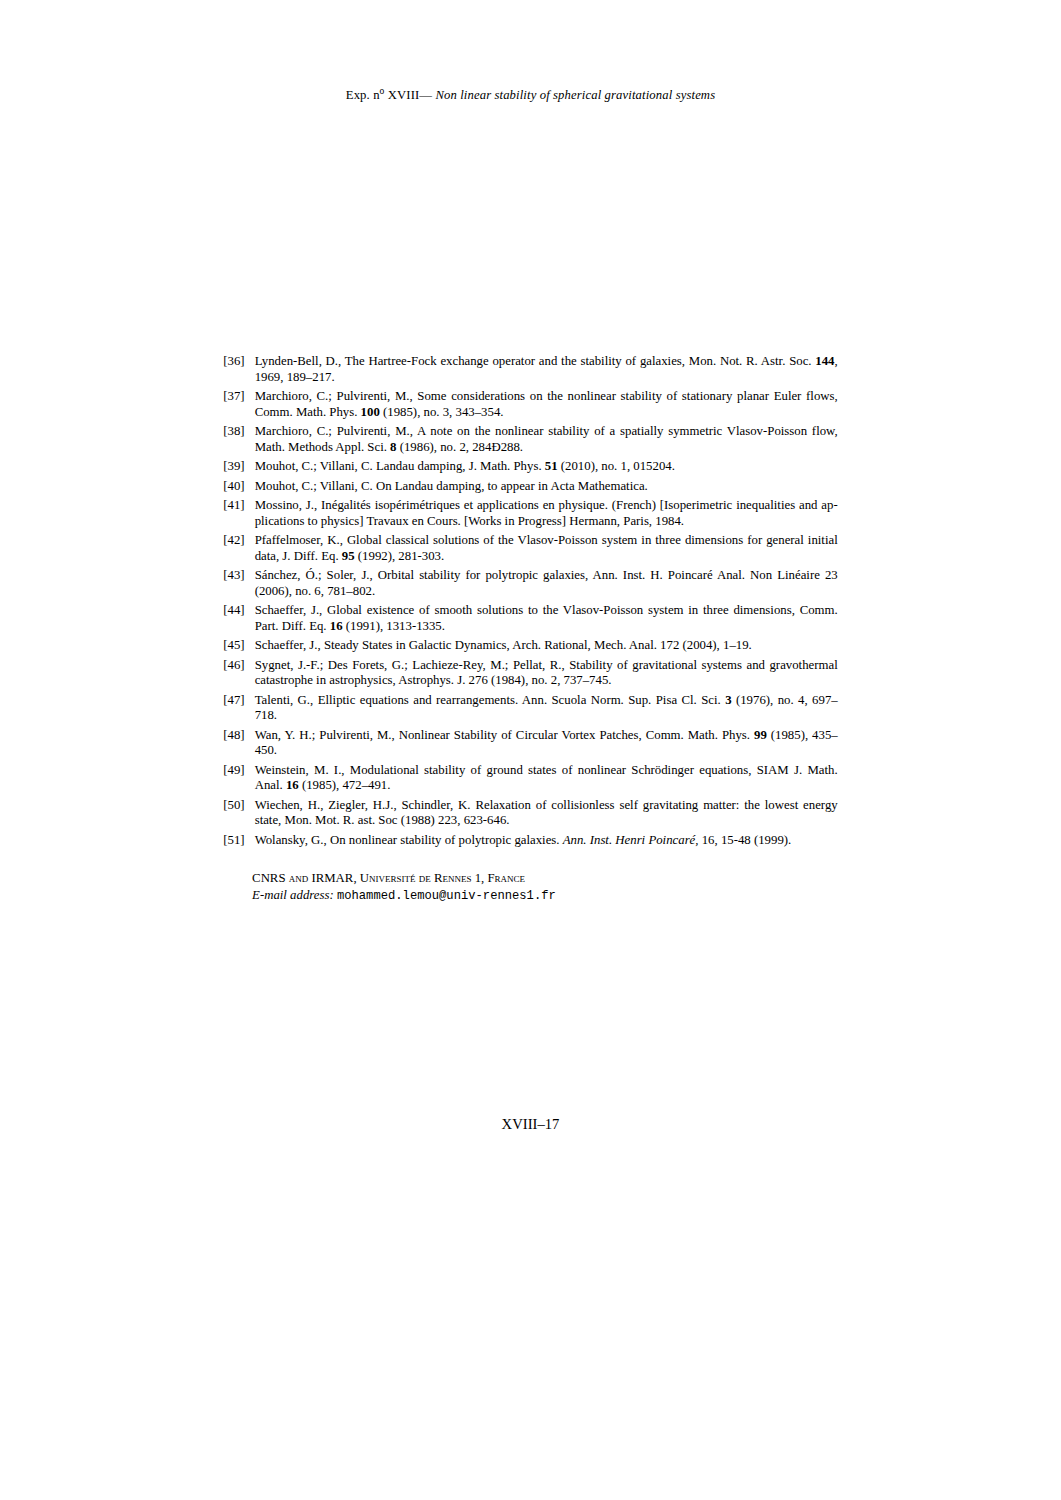Exp. no XVIII— Non linear stability of spherical gravitational systems
[36] Lynden-Bell, D., The Hartree-Fock exchange operator and the stability of galaxies, Mon. Not. R. Astr. Soc. 144, 1969, 189–217.
[37] Marchioro, C.; Pulvirenti, M., Some considerations on the nonlinear stability of stationary planar Euler flows, Comm. Math. Phys. 100 (1985), no. 3, 343–354.
[38] Marchioro, C.; Pulvirenti, M., A note on the nonlinear stability of a spatially symmetric Vlasov-Poisson flow, Math. Methods Appl. Sci. 8 (1986), no. 2, 284Ð288.
[39] Mouhot, C.; Villani, C. Landau damping, J. Math. Phys. 51 (2010), no. 1, 015204.
[40] Mouhot, C.; Villani, C. On Landau damping, to appear in Acta Mathematica.
[41] Mossino, J., Inégalités isopérimétriques et applications en physique. (French) [Isoperimetric inequalities and applications to physics] Travaux en Cours. [Works in Progress] Hermann, Paris, 1984.
[42] Pfaffelmoser, K., Global classical solutions of the Vlasov-Poisson system in three dimensions for general initial data, J. Diff. Eq. 95 (1992), 281-303.
[43] Sánchez, Ó.; Soler, J., Orbital stability for polytropic galaxies, Ann. Inst. H. Poincaré Anal. Non Linéaire 23 (2006), no. 6, 781–802.
[44] Schaeffer, J., Global existence of smooth solutions to the Vlasov-Poisson system in three dimensions, Comm. Part. Diff. Eq. 16 (1991), 1313-1335.
[45] Schaeffer, J., Steady States in Galactic Dynamics, Arch. Rational, Mech. Anal. 172 (2004), 1–19.
[46] Sygnet, J.-F.; Des Forets, G.; Lachieze-Rey, M.; Pellat, R., Stability of gravitational systems and gravothermal catastrophe in astrophysics, Astrophys. J. 276 (1984), no. 2, 737–745.
[47] Talenti, G., Elliptic equations and rearrangements. Ann. Scuola Norm. Sup. Pisa Cl. Sci. 3 (1976), no. 4, 697–718.
[48] Wan, Y. H.; Pulvirenti, M., Nonlinear Stability of Circular Vortex Patches, Comm. Math. Phys. 99 (1985), 435–450.
[49] Weinstein, M. I., Modulational stability of ground states of nonlinear Schrödinger equations, SIAM J. Math. Anal. 16 (1985), 472–491.
[50] Wiechen, H., Ziegler, H.J., Schindler, K. Relaxation of collisionless self gravitating matter: the lowest energy state, Mon. Mot. R. ast. Soc (1988) 223, 623-646.
[51] Wolansky, G., On nonlinear stability of polytropic galaxies. Ann. Inst. Henri Poincaré, 16, 15-48 (1999).
CNRS and IRMAR, Université de Rennes 1, France
E-mail address: mohammed.lemou@univ-rennes1.fr
XVIII–17